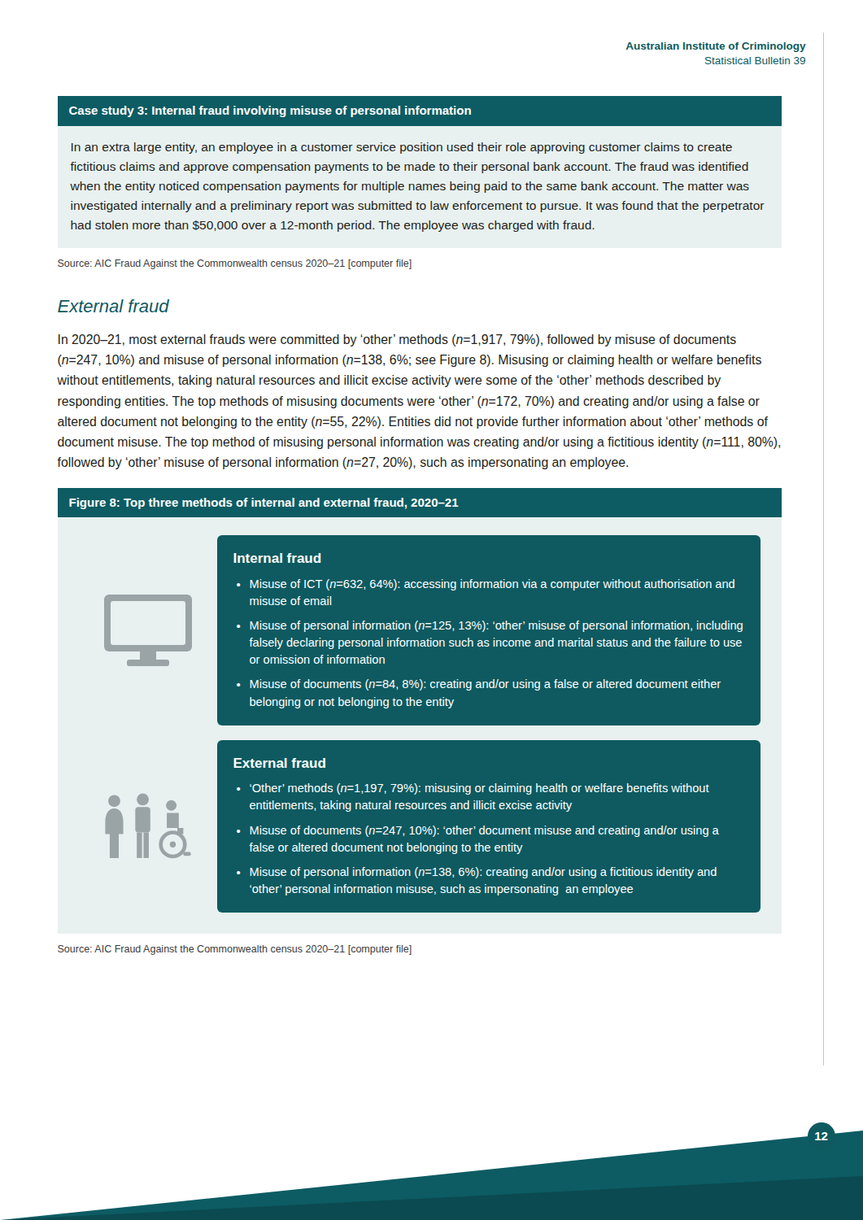Australian Institute of Criminology
Statistical Bulletin 39
Case study 3: Internal fraud involving misuse of personal information
In an extra large entity, an employee in a customer service position used their role approving customer claims to create fictitious claims and approve compensation payments to be made to their personal bank account. The fraud was identified when the entity noticed compensation payments for multiple names being paid to the same bank account. The matter was investigated internally and a preliminary report was submitted to law enforcement to pursue. It was found that the perpetrator had stolen more than $50,000 over a 12-month period. The employee was charged with fraud.
Source: AIC Fraud Against the Commonwealth census 2020–21 [computer file]
External fraud
In 2020–21, most external frauds were committed by ‘other’ methods (n=1,917, 79%), followed by misuse of documents (n=247, 10%) and misuse of personal information (n=138, 6%; see Figure 8). Misusing or claiming health or welfare benefits without entitlements, taking natural resources and illicit excise activity were some of the ‘other’ methods described by responding entities. The top methods of misusing documents were ‘other’ (n=172, 70%) and creating and/or using a false or altered document not belonging to the entity (n=55, 22%). Entities did not provide further information about ‘other’ methods of document misuse. The top method of misusing personal information was creating and/or using a fictitious identity (n=111, 80%), followed by ‘other’ misuse of personal information (n=27, 20%), such as impersonating an employee.
Figure 8: Top three methods of internal and external fraud, 2020–21
Internal fraud
Misuse of ICT (n=632, 64%): accessing information via a computer without authorisation and misuse of email
Misuse of personal information (n=125, 13%): ‘other’ misuse of personal information, including falsely declaring personal information such as income and marital status and the failure to use or omission of information
Misuse of documents (n=84, 8%): creating and/or using a false or altered document either belonging or not belonging to the entity
External fraud
‘Other’ methods (n=1,197, 79%): misusing or claiming health or welfare benefits without entitlements, taking natural resources and illicit excise activity
Misuse of documents (n=247, 10%): ‘other’ document misuse and creating and/or using a false or altered document not belonging to the entity
Misuse of personal information (n=138, 6%): creating and/or using a fictitious identity and ‘other’ personal information misuse, such as impersonating an employee
Source: AIC Fraud Against the Commonwealth census 2020–21 [computer file]
12